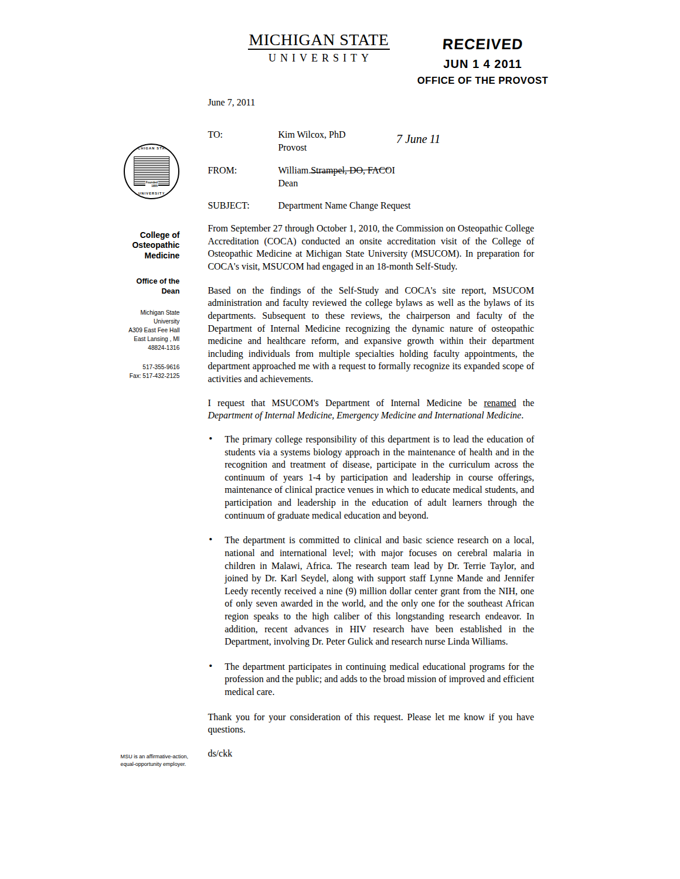RECEIVED
JUN 1 4 2011
OFFICE OF THE PROVOST
Michigan State
University
MICHIGAN STATE
Founded
1855
UNIVERSITY
College of
Osteopathic
Medicine
Office of the Dean
Michigan State University
A309 East Fee Hall
East Lansing , MI 48824-1316
517-355-9616
Fax: 517-432-2125
June 7, 2011
| TO: | Kim Wilcox, PhD Provost 7 June 11 |
| FROM: | William Strampel, DO, FACOI Dean |
| SUBJECT: | Department Name Change Request |
From September 27 through October 1, 2010, the Commission on Osteopathic College Accreditation (COCA) conducted an onsite accreditation visit of the College of Osteopathic Medicine at Michigan State University (MSUCOM). In preparation for COCA's visit, MSUCOM had engaged in an 18-month Self-Study.
Based on the findings of the Self-Study and COCA's site report, MSUCOM administration and faculty reviewed the college bylaws as well as the bylaws of its departments. Subsequent to these reviews, the chairperson and faculty of the Department of Internal Medicine recognizing the dynamic nature of osteopathic medicine and healthcare reform, and expansive growth within their department including individuals from multiple specialties holding faculty appointments, the department approached me with a request to formally recognize its expanded scope of activities and achievements.
I request that MSUCOM's Department of Internal Medicine be renamed the Department of Internal Medicine, Emergency Medicine and International Medicine.
The primary college responsibility of this department is to lead the education of students via a systems biology approach in the maintenance of health and in the recognition and treatment of disease, participate in the curriculum across the continuum of years 1-4 by participation and leadership in course offerings, maintenance of clinical practice venues in which to educate medical students, and participation and leadership in the education of adult learners through the continuum of graduate medical education and beyond.
The department is committed to clinical and basic science research on a local, national and international level; with major focuses on cerebral malaria in children in Malawi, Africa. The research team lead by Dr. Terrie Taylor, and joined by Dr. Karl Seydel, along with support staff Lynne Mande and Jennifer Leedy recently received a nine (9) million dollar center grant from the NIH, one of only seven awarded in the world, and the only one for the southeast African region speaks to the high caliber of this longstanding research endeavor. In addition, recent advances in HIV research have been established in the Department, involving Dr. Peter Gulick and research nurse Linda Williams.
The department participates in continuing medical educational programs for the profession and the public; and adds to the broad mission of improved and efficient medical care.
Thank you for your consideration of this request. Please let me know if you have questions.
ds/ckk
MSU is an affirmative-action,
equal-opportunity employer.